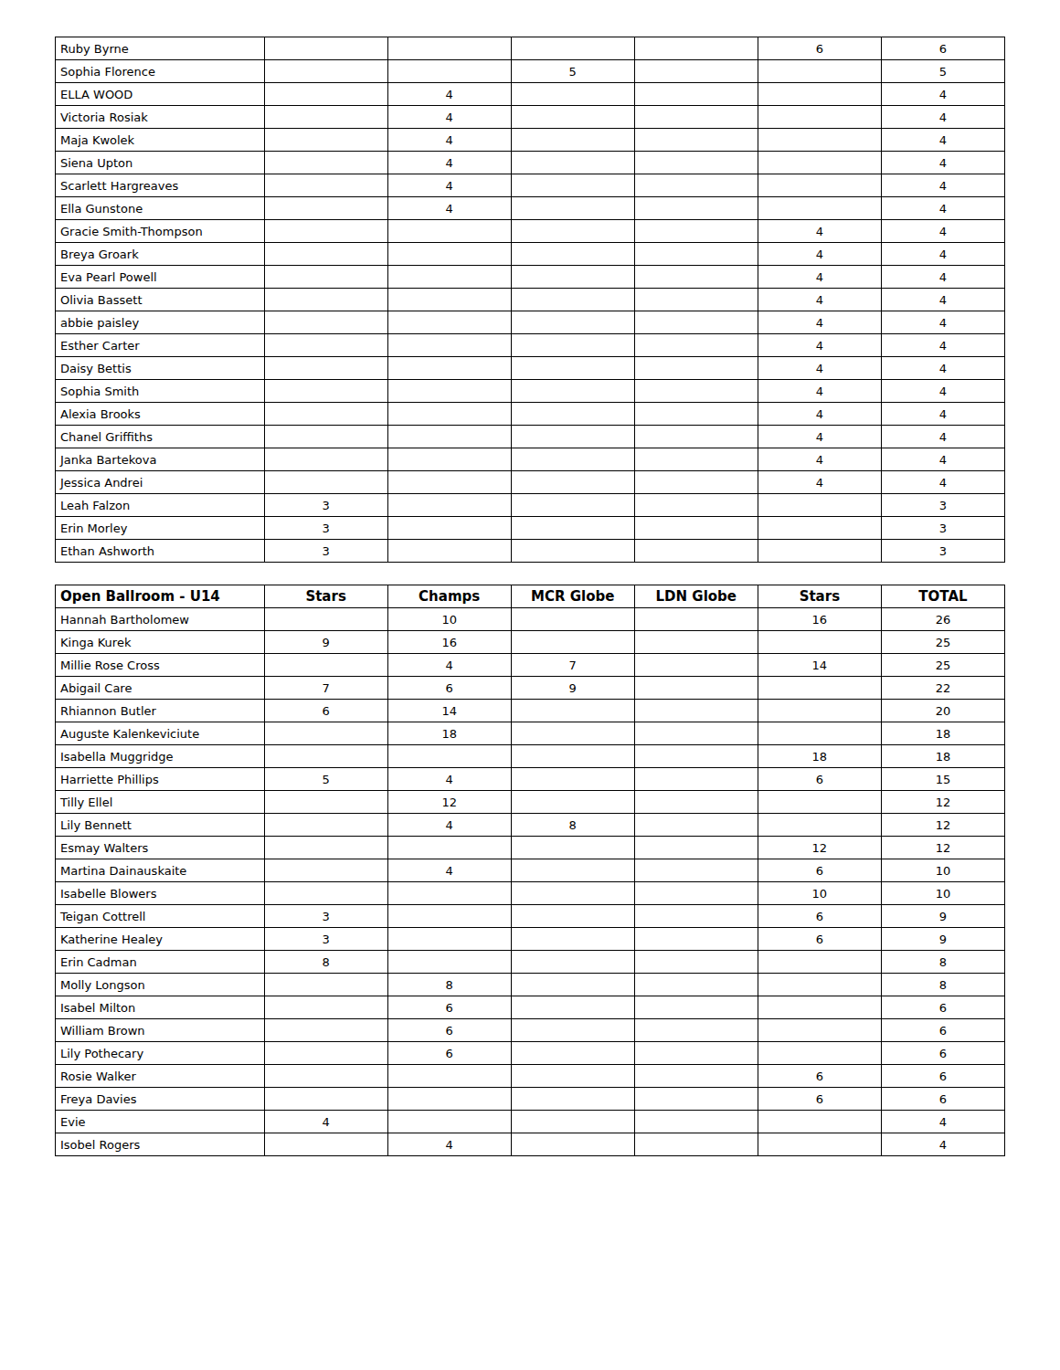| Ruby Byrne | | | | | 6 | 6 |
| Sophia Florence | | | 5 | | | 5 |
| ELLA WOOD | | 4 | | | | 4 |
| Victoria Rosiak | | 4 | | | | 4 |
| Maja Kwolek | | 4 | | | | 4 |
| Siena Upton | | 4 | | | | 4 |
| Scarlett Hargreaves | | 4 | | | | 4 |
| Ella Gunstone | | 4 | | | | 4 |
| Gracie Smith-Thompson | | | | | 4 | 4 |
| Breya Groark | | | | | 4 | 4 |
| Eva Pearl Powell | | | | | 4 | 4 |
| Olivia Bassett | | | | | 4 | 4 |
| abbie paisley | | | | | 4 | 4 |
| Esther Carter | | | | | 4 | 4 |
| Daisy Bettis | | | | | 4 | 4 |
| Sophia Smith | | | | | 4 | 4 |
| Alexia Brooks | | | | | 4 | 4 |
| Chanel Griffiths | | | | | 4 | 4 |
| Janka Bartekova | | | | | 4 | 4 |
| Jessica Andrei | | | | | 4 | 4 |
| Leah Falzon | 3 | | | | | 3 |
| Erin Morley | 3 | | | | | 3 |
| Ethan Ashworth | 3 | | | | | 3 |
| Open Ballroom - U14 | Stars | Champs | MCR Globe | LDN Globe | Stars | TOTAL |
| Hannah Bartholomew | | 10 | | | 16 | 26 |
| Kinga Kurek | 9 | 16 | | | | 25 |
| Millie Rose Cross | | 4 | 7 | | 14 | 25 |
| Abigail Care | 7 | 6 | 9 | | | 22 |
| Rhiannon Butler | 6 | 14 | | | | 20 |
| Auguste Kalenkeviciute | | 18 | | | | 18 |
| Isabella Muggridge | | | | | 18 | 18 |
| Harriette Phillips | 5 | 4 | | | 6 | 15 |
| Tilly Ellel | | 12 | | | | 12 |
| Lily Bennett | | 4 | 8 | | | 12 |
| Esmay Walters | | | | | 12 | 12 |
| Martina Dainauskaite | | 4 | | | 6 | 10 |
| Isabelle Blowers | | | | | 10 | 10 |
| Teigan Cottrell | 3 | | | | 6 | 9 |
| Katherine Healey | 3 | | | | 6 | 9 |
| Erin Cadman | 8 | | | | | 8 |
| Molly Longson | | 8 | | | | 8 |
| Isabel Milton | | 6 | | | | 6 |
| William Brown | | 6 | | | | 6 |
| Lily Pothecary | | 6 | | | | 6 |
| Rosie Walker | | | | | 6 | 6 |
| Freya Davies | | | | | 6 | 6 |
| Evie | 4 | | | | | 4 |
| Isobel Rogers | | 4 | | | | 4 |